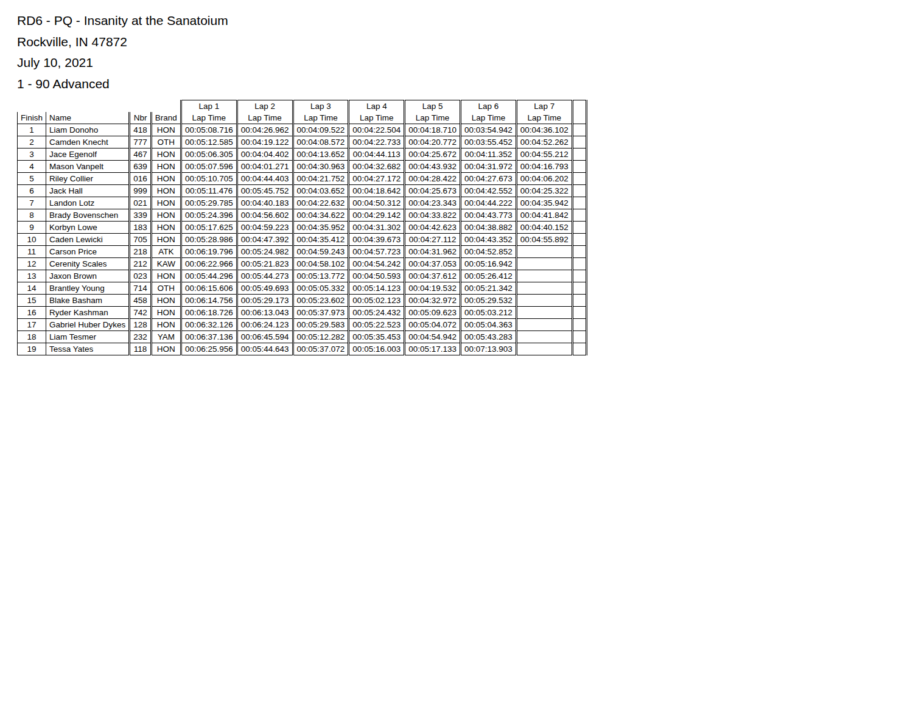RD6 - PQ - Insanity at the Sanatoium
Rockville, IN 47872
July 10, 2021
1 - 90 Advanced
| | | | | Lap 1 | Lap 2 | Lap 3 | Lap 4 | Lap 5 | Lap 6 | Lap 7 | |
| --- | --- | --- | --- | --- | --- | --- | --- | --- | --- | --- | --- |
| Finish | Name | Nbr | Brand | Lap Time | Lap Time | Lap Time | Lap Time | Lap Time | Lap Time | Lap Time | |
| 1 | Liam Donoho | 418 | HON | 00:05:08.716 | 00:04:26.962 | 00:04:09.522 | 00:04:22.504 | 00:04:18.710 | 00:03:54.942 | 00:04:36.102 | |
| 2 | Camden Knecht | 777 | OTH | 00:05:12.585 | 00:04:19.122 | 00:04:08.572 | 00:04:22.733 | 00:04:20.772 | 00:03:55.452 | 00:04:52.262 | |
| 3 | Jace Egenolf | 467 | HON | 00:05:06.305 | 00:04:04.402 | 00:04:13.652 | 00:04:44.113 | 00:04:25.672 | 00:04:11.352 | 00:04:55.212 | |
| 4 | Mason Vanpelt | 639 | HON | 00:05:07.596 | 00:04:01.271 | 00:04:30.963 | 00:04:32.682 | 00:04:43.932 | 00:04:31.972 | 00:04:16.793 | |
| 5 | Riley Collier | 016 | HON | 00:05:10.705 | 00:04:44.403 | 00:04:21.752 | 00:04:27.172 | 00:04:28.422 | 00:04:27.673 | 00:04:06.202 | |
| 6 | Jack Hall | 999 | HON | 00:05:11.476 | 00:05:45.752 | 00:04:03.652 | 00:04:18.642 | 00:04:25.673 | 00:04:42.552 | 00:04:25.322 | |
| 7 | Landon Lotz | 021 | HON | 00:05:29.785 | 00:04:40.183 | 00:04:22.632 | 00:04:50.312 | 00:04:23.343 | 00:04:44.222 | 00:04:35.942 | |
| 8 | Brady Bovenschen | 339 | HON | 00:05:24.396 | 00:04:56.602 | 00:04:34.622 | 00:04:29.142 | 00:04:33.822 | 00:04:43.773 | 00:04:41.842 | |
| 9 | Korbyn Lowe | 183 | HON | 00:05:17.625 | 00:04:59.223 | 00:04:35.952 | 00:04:31.302 | 00:04:42.623 | 00:04:38.882 | 00:04:40.152 | |
| 10 | Caden Lewicki | 705 | HON | 00:05:28.986 | 00:04:47.392 | 00:04:35.412 | 00:04:39.673 | 00:04:27.112 | 00:04:43.352 | 00:04:55.892 | |
| 11 | Carson Price | 218 | ATK | 00:06:19.796 | 00:05:24.982 | 00:04:59.243 | 00:04:57.723 | 00:04:31.962 | 00:04:52.852 | | |
| 12 | Cerenity Scales | 212 | KAW | 00:06:22.966 | 00:05:21.823 | 00:04:58.102 | 00:04:54.242 | 00:04:37.053 | 00:05:16.942 | | |
| 13 | Jaxon Brown | 023 | HON | 00:05:44.296 | 00:05:44.273 | 00:05:13.772 | 00:04:50.593 | 00:04:37.612 | 00:05:26.412 | | |
| 14 | Brantley Young | 714 | OTH | 00:06:15.606 | 00:05:49.693 | 00:05:05.332 | 00:05:14.123 | 00:04:19.532 | 00:05:21.342 | | |
| 15 | Blake Basham | 458 | HON | 00:06:14.756 | 00:05:29.173 | 00:05:23.602 | 00:05:02.123 | 00:04:32.972 | 00:05:29.532 | | |
| 16 | Ryder Kashman | 742 | HON | 00:06:18.726 | 00:06:13.043 | 00:05:37.973 | 00:05:24.432 | 00:05:09.623 | 00:05:03.212 | | |
| 17 | Gabriel Huber Dykes | 128 | HON | 00:06:32.126 | 00:06:24.123 | 00:05:29.583 | 00:05:22.523 | 00:05:04.072 | 00:05:04.363 | | |
| 18 | Liam Tesmer | 232 | YAM | 00:06:37.136 | 00:06:45.594 | 00:05:12.282 | 00:05:35.453 | 00:04:54.942 | 00:05:43.283 | | |
| 19 | Tessa Yates | 118 | HON | 00:06:25.956 | 00:05:44.643 | 00:05:37.072 | 00:05:16.003 | 00:05:17.133 | 00:07:13.903 | | |